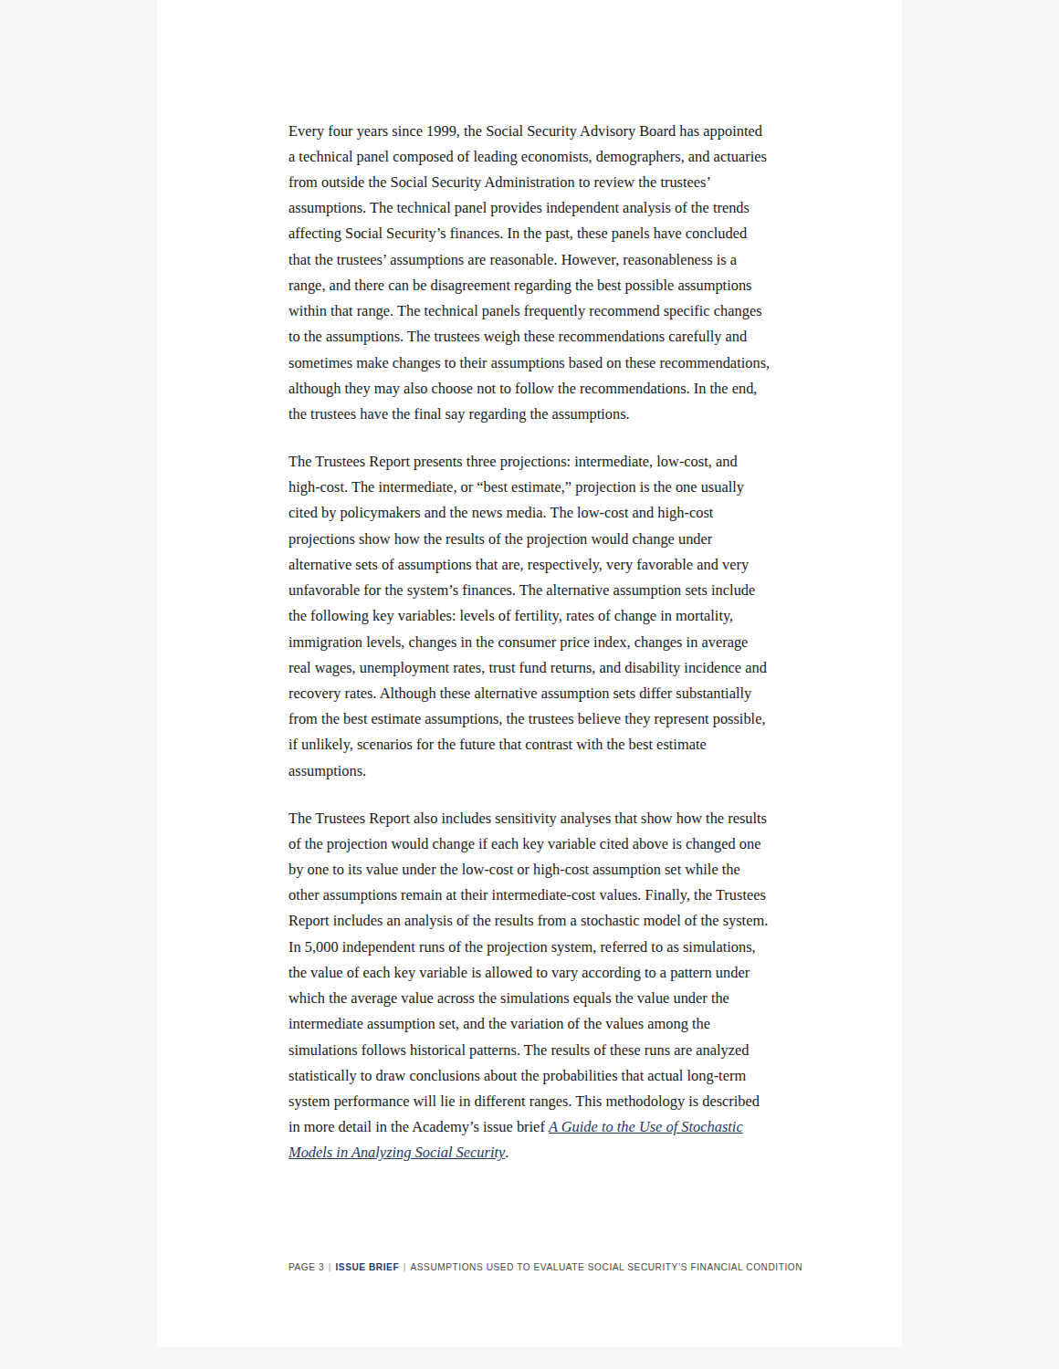Every four years since 1999, the Social Security Advisory Board has appointed a technical panel composed of leading economists, demographers, and actuaries from outside the Social Security Administration to review the trustees’ assumptions. The technical panel provides independent analysis of the trends affecting Social Security’s finances. In the past, these panels have concluded that the trustees’ assumptions are reasonable. However, reasonableness is a range, and there can be disagreement regarding the best possible assumptions within that range. The technical panels frequently recommend specific changes to the assumptions. The trustees weigh these recommendations carefully and sometimes make changes to their assumptions based on these recommendations, although they may also choose not to follow the recommendations. In the end, the trustees have the final say regarding the assumptions.
The Trustees Report presents three projections: intermediate, low-cost, and high-cost. The intermediate, or “best estimate,” projection is the one usually cited by policymakers and the news media. The low-cost and high-cost projections show how the results of the projection would change under alternative sets of assumptions that are, respectively, very favorable and very unfavorable for the system’s finances. The alternative assumption sets include the following key variables: levels of fertility, rates of change in mortality, immigration levels, changes in the consumer price index, changes in average real wages, unemployment rates, trust fund returns, and disability incidence and recovery rates. Although these alternative assumption sets differ substantially from the best estimate assumptions, the trustees believe they represent possible, if unlikely, scenarios for the future that contrast with the best estimate assumptions.
The Trustees Report also includes sensitivity analyses that show how the results of the projection would change if each key variable cited above is changed one by one to its value under the low-cost or high-cost assumption set while the other assumptions remain at their intermediate-cost values. Finally, the Trustees Report includes an analysis of the results from a stochastic model of the system. In 5,000 independent runs of the projection system, referred to as simulations, the value of each key variable is allowed to vary according to a pattern under which the average value across the simulations equals the value under the intermediate assumption set, and the variation of the values among the simulations follows historical patterns. The results of these runs are analyzed statistically to draw conclusions about the probabilities that actual long-term system performance will lie in different ranges. This methodology is described in more detail in the Academy’s issue brief A Guide to the Use of Stochastic Models in Analyzing Social Security.
Page 3|Issue Brief|Assumptions Used to Evaluate Social Security’s Financial Condition